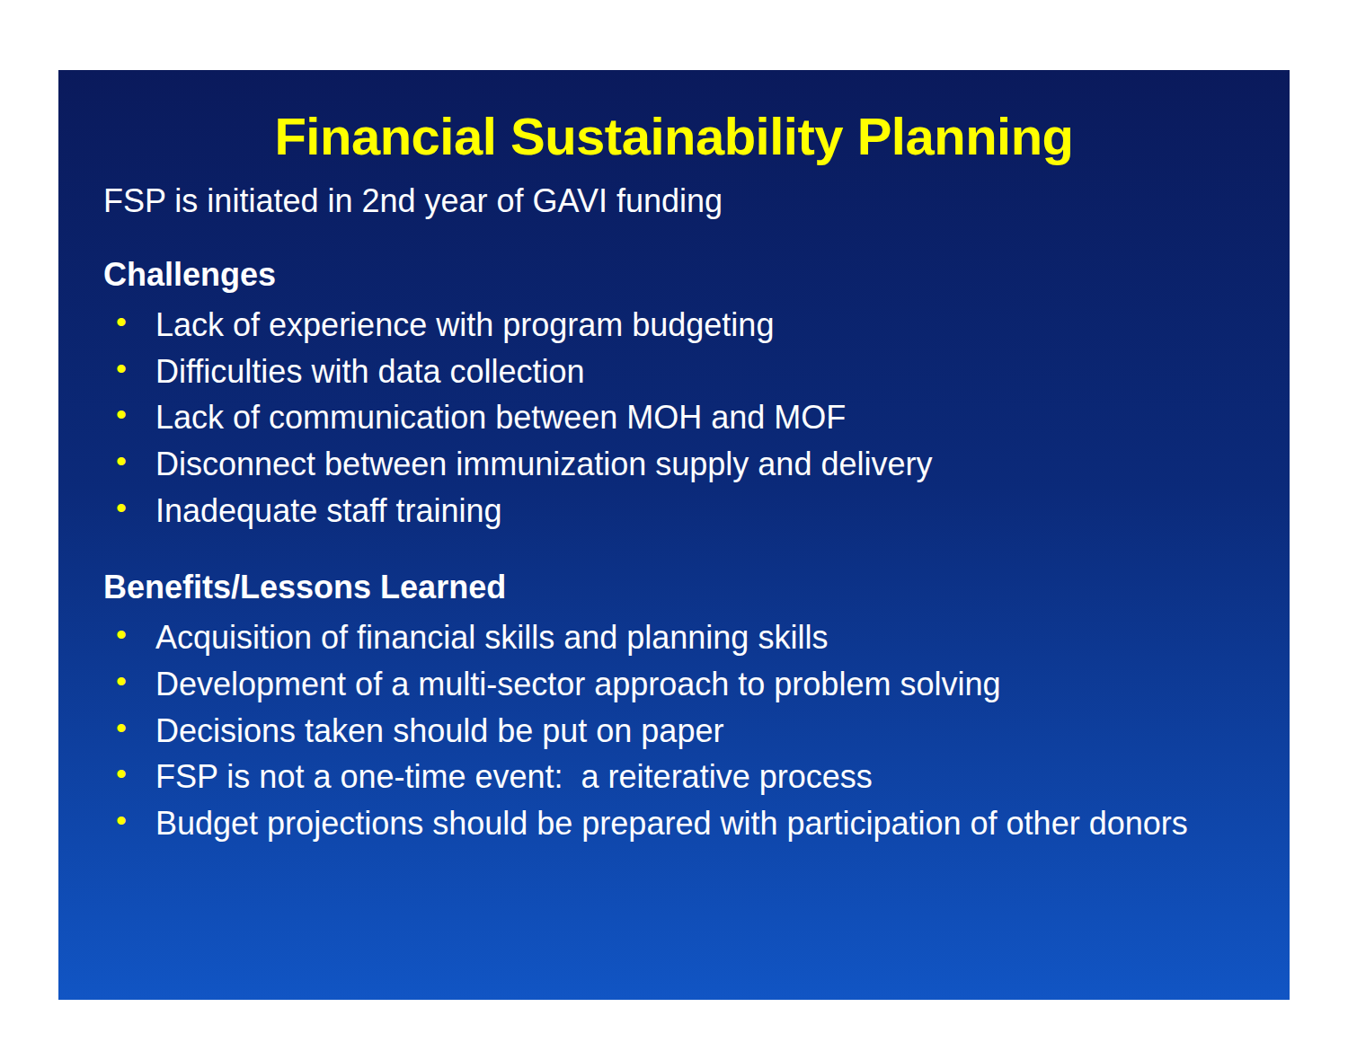Financial Sustainability Planning
FSP is initiated in 2nd year of GAVI funding
Challenges
Lack of experience with program budgeting
Difficulties with data collection
Lack of communication between MOH and MOF
Disconnect between immunization supply and delivery
Inadequate staff training
Benefits/Lessons Learned
Acquisition of financial skills and planning skills
Development of a multi-sector approach to problem solving
Decisions taken should be put on paper
FSP is not a one-time event: a reiterative process
Budget projections should be prepared with participation of other donors